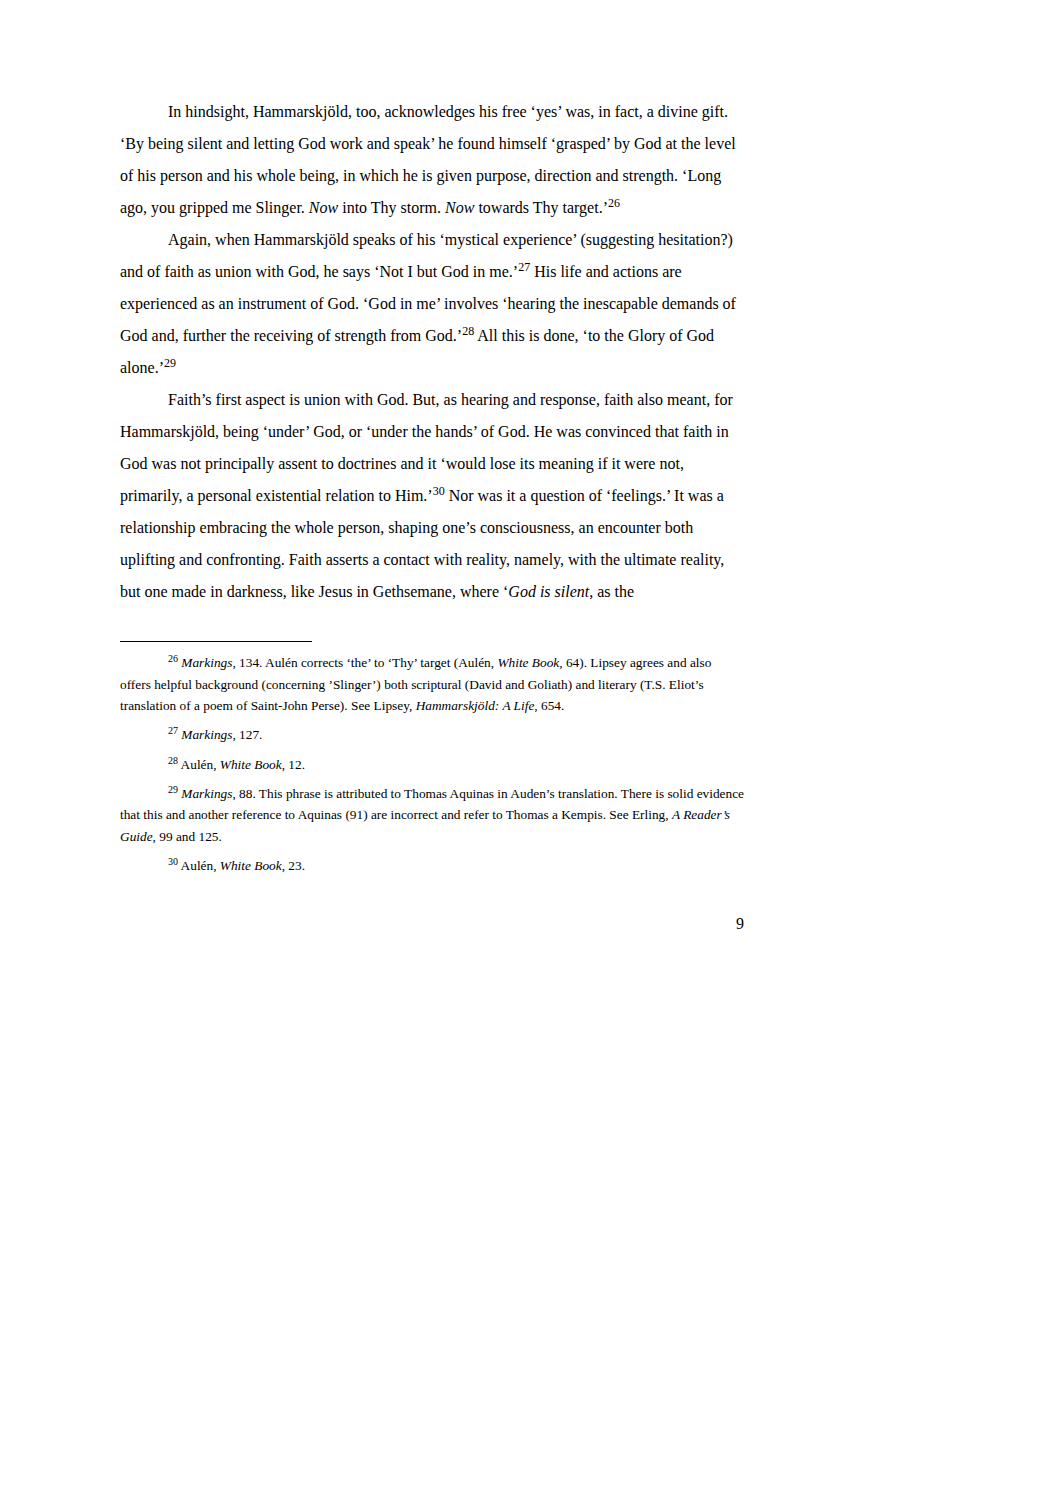In hindsight, Hammarskjöld, too, acknowledges his free ‘yes’ was, in fact, a divine gift. ‘By being silent and letting God work and speak’ he found himself ‘grasped’ by God at the level of his person and his whole being, in which he is given purpose, direction and strength. ‘Long ago, you gripped me Slinger. Now into Thy storm. Now towards Thy target.’26
Again, when Hammarskjöld speaks of his ‘mystical experience’ (suggesting hesitation?) and of faith as union with God, he says ‘Not I but God in me.’27 His life and actions are experienced as an instrument of God. ‘God in me’ involves ‘hearing the inescapable demands of God and, further the receiving of strength from God.’28 All this is done, ‘to the Glory of God alone.’29
Faith’s first aspect is union with God. But, as hearing and response, faith also meant, for Hammarskjöld, being ‘under’ God, or ‘under the hands’ of God. He was convinced that faith in God was not principally assent to doctrines and it ‘would lose its meaning if it were not, primarily, a personal existential relation to Him.’30 Nor was it a question of ‘feelings.’ It was a relationship embracing the whole person, shaping one’s consciousness, an encounter both uplifting and confronting. Faith asserts a contact with reality, namely, with the ultimate reality, but one made in darkness, like Jesus in Gethsemane, where ‘God is silent, as the
26 Markings, 134. Aulén corrects ‘the’ to ‘Thy’ target (Aulén, White Book, 64). Lipsey agrees and also offers helpful background (concerning ’Slinger’) both scriptural (David and Goliath) and literary (T.S. Eliot’s translation of a poem of Saint-John Perse). See Lipsey, Hammarskjöld: A Life, 654.
27 Markings, 127.
28 Aulén, White Book, 12.
29 Markings, 88. This phrase is attributed to Thomas Aquinas in Auden’s translation. There is solid evidence that this and another reference to Aquinas (91) are incorrect and refer to Thomas a Kempis. See Erling, A Reader’s Guide, 99 and 125.
30 Aulén, White Book, 23.
9